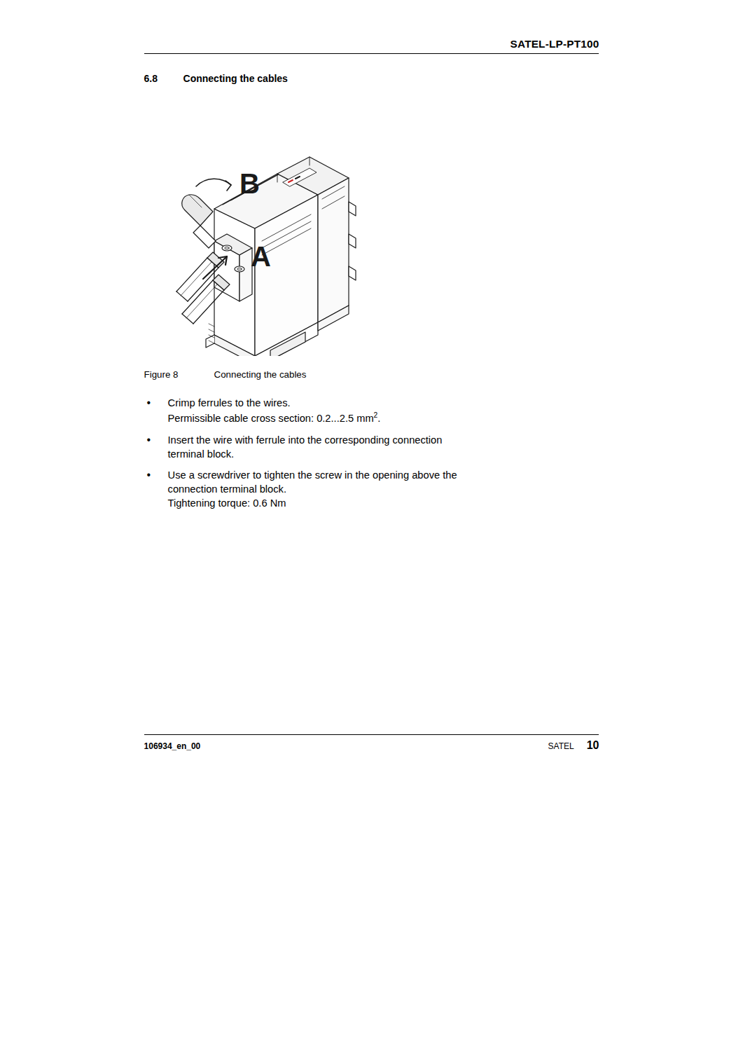SATEL-LP-PT100
6.8 Connecting the cables
B A
Figure 8 Connecting the cables
Crimp ferrules to the wires.
Permissible cable cross section: 0.2...2.5 mm2.
Insert the wire with ferrule into the corresponding connection terminal block.
Use a screwdriver to tighten the screw in the opening above the connection terminal block.
Tightening torque: 0.6 Nm
106934_en_00
SATEL
10